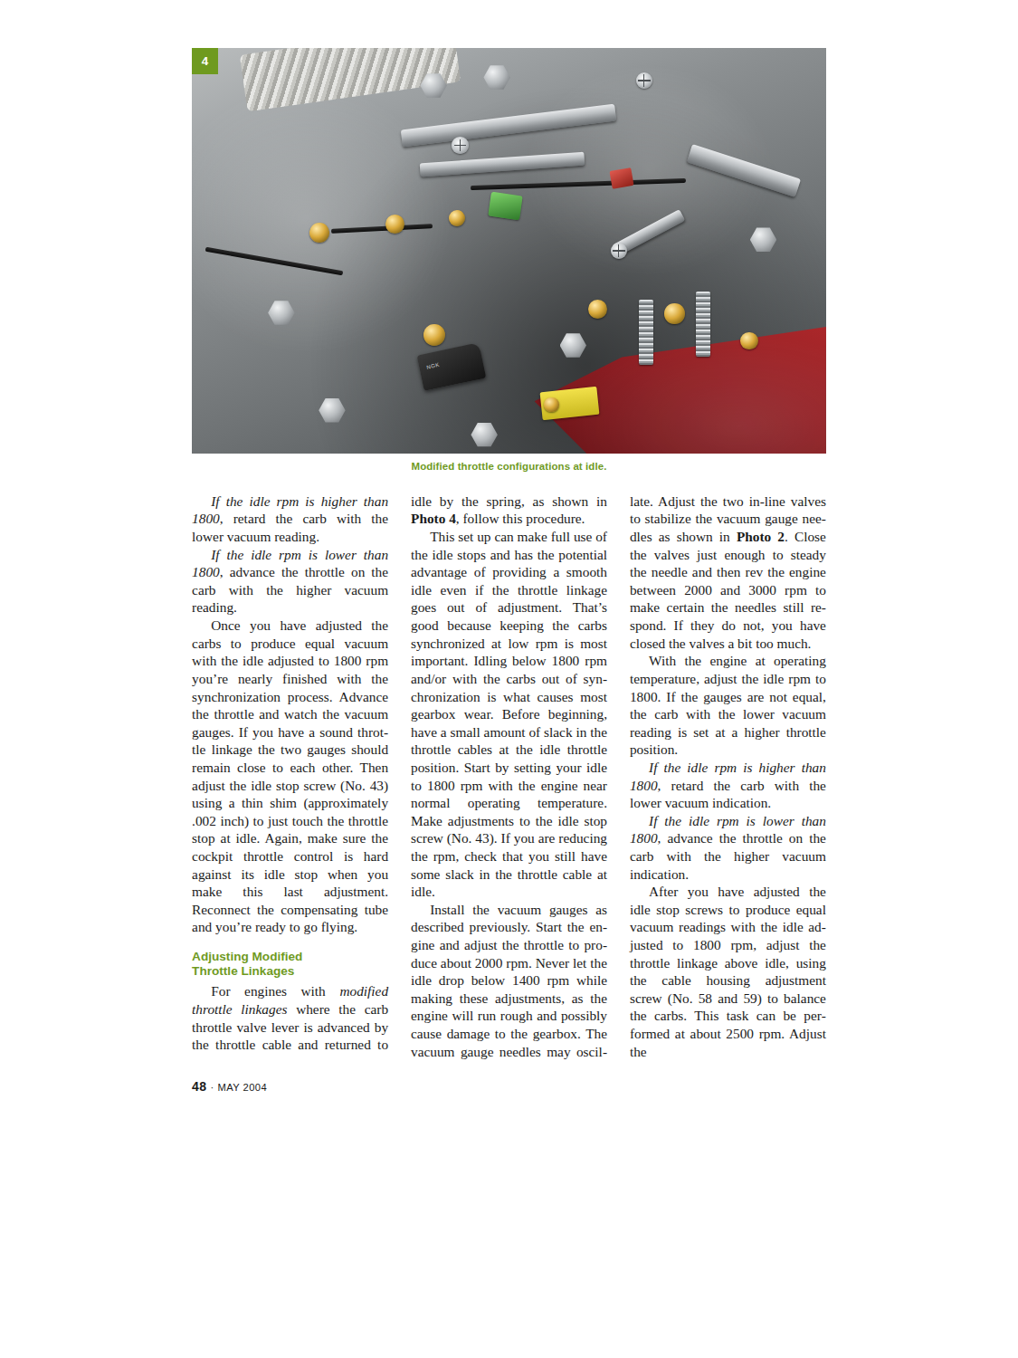4
Modified throttle configurations at idle.
If the idle rpm is higher than 1800, retard the carb with the lower vacuum reading.
If the idle rpm is lower than 1800, advance the throttle on the carb with the higher vacuum reading.
Once you have adjusted the carbs to produce equal vacuum with the idle adjusted to 1800 rpm you’re nearly finished with the synchronization process. Advance the throttle and watch the vacuum gauges. If you have a sound throttle linkage the two gauges should remain close to each other. Then adjust the idle stop screw (No. 43) using a thin shim (approximately .002 inch) to just touch the throttle stop at idle. Again, make sure the cockpit throttle control is hard against its idle stop when you make this last adjustment. Reconnect the compensating tube and you’re ready to go flying.
Adjusting Modified
Throttle Linkages
For engines with modified throttle linkages where the carb throttle valve lever is advanced by the throttle cable and returned to idle by the spring, as shown in Photo 4, follow this procedure.
This set up can make full use of the idle stops and has the potential advantage of providing a smooth idle even if the throttle linkage goes out of adjustment. That’s good because keeping the carbs synchronized at low rpm is most important. Idling below 1800 rpm and/or with the carbs out of synchronization is what causes most gearbox wear. Before beginning, have a small amount of slack in the throttle cables at the idle throttle position. Start by setting your idle to 1800 rpm with the engine near normal operating temperature. Make adjustments to the idle stop screw (No. 43). If you are reducing the rpm, check that you still have some slack in the throttle cable at idle.
Install the vacuum gauges as described previously. Start the engine and adjust the throttle to produce about 2000 rpm. Never let the idle drop below 1400 rpm while making these adjustments, as the engine will run rough and possibly cause damage to the gearbox. The vacuum gauge needles may oscillate. Adjust the two in-line valves to stabilize the vacuum gauge needles as shown in Photo 2. Close the valves just enough to steady the needle and then rev the engine between 2000 and 3000 rpm to make certain the needles still respond. If they do not, you have closed the valves a bit too much.
With the engine at operating temperature, adjust the idle rpm to 1800. If the gauges are not equal, the carb with the lower vacuum reading is set at a higher throttle position.
If the idle rpm is higher than 1800, retard the carb with the lower vacuum indication.
If the idle rpm is lower than 1800, advance the throttle on the carb with the higher vacuum indication.
After you have adjusted the idle stop screws to produce equal vacuum readings with the idle adjusted to 1800 rpm, adjust the throttle linkage above idle, using the cable housing adjustment screw (No. 58 and 59) to balance the carbs. This task can be performed at about 2500 rpm. Adjust the
48·MAY 2004